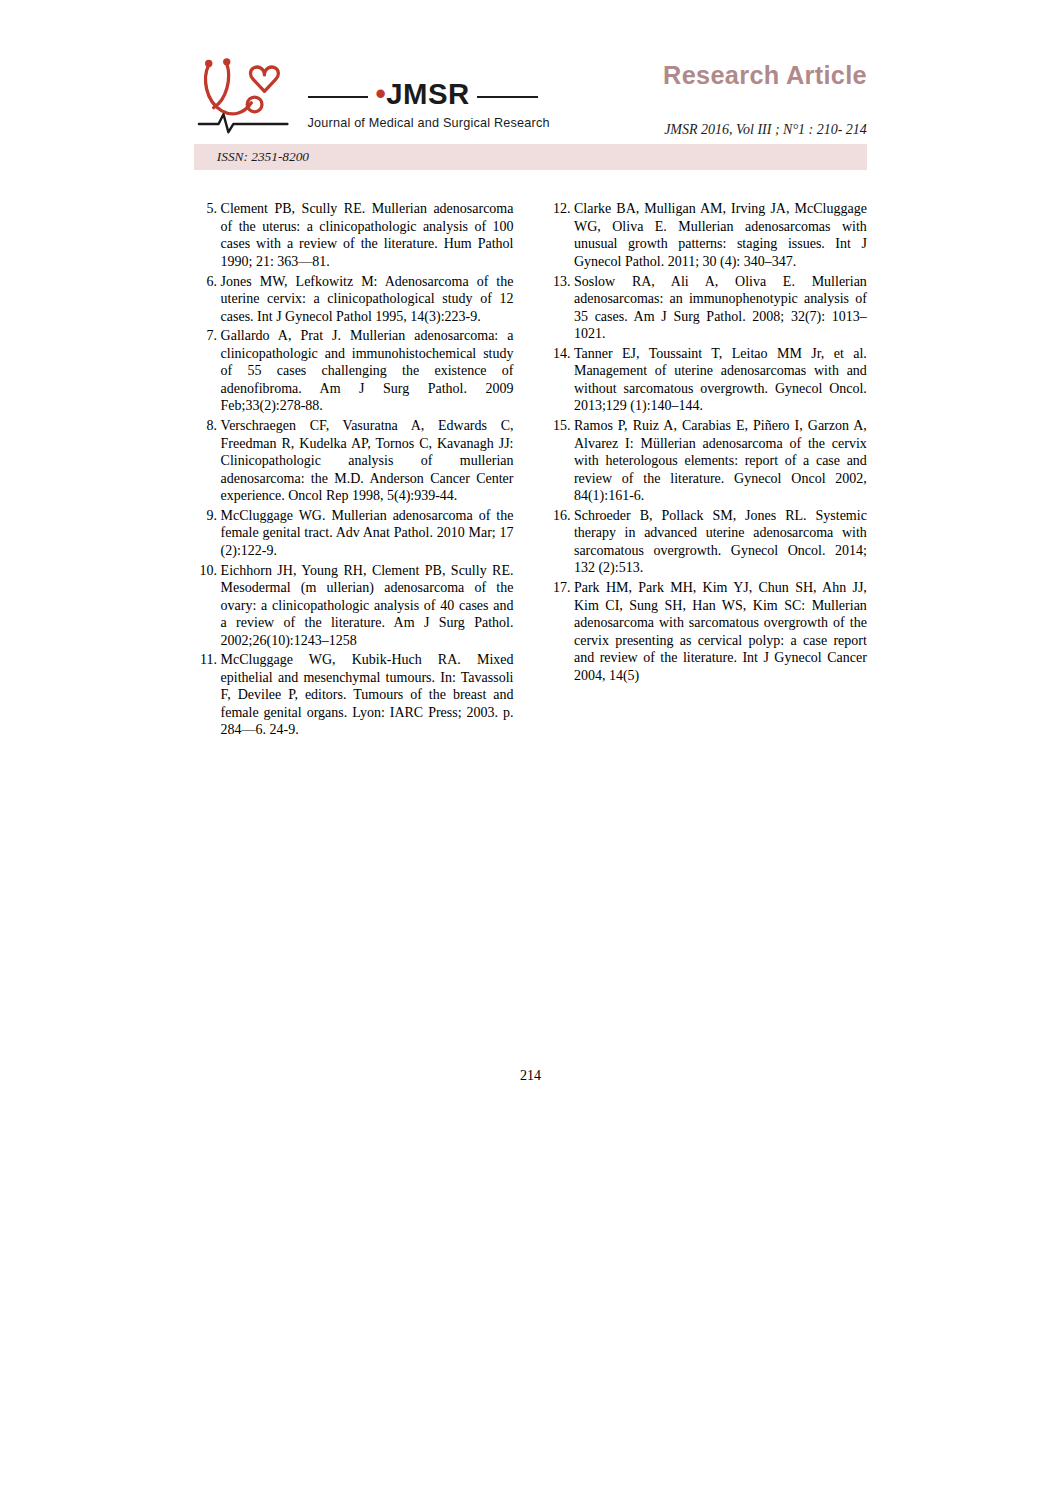Research Article
•JMSR
Journal of Medical and Surgical Research
ISSN: 2351-8200
JMSR 2016, Vol III ; N°1 : 210- 214
Clement PB, Scully RE. Mullerian adenosarcoma of the uterus: a clinicopathologic analysis of 100 cases with a review of the literature. Hum Pathol 1990; 21: 363—81.
Jones MW, Lefkowitz M: Adenosarcoma of the uterine cervix: a clinicopathological study of 12 cases. Int J Gynecol Pathol 1995, 14(3):223-9.
Gallardo A, Prat J. Mullerian adenosarcoma: a clinicopathologic and immunohistochemical study of 55 cases challenging the existence of adenofibroma. Am J Surg Pathol. 2009 Feb;33(2):278-88.
Verschraegen CF, Vasuratna A, Edwards C, Freedman R, Kudelka AP, Tornos C, Kavanagh JJ: Clinicopathologic analysis of mullerian adenosarcoma: the M.D. Anderson Cancer Center experience. Oncol Rep 1998, 5(4):939-44.
McCluggage WG. Mullerian adenosarcoma of the female genital tract. Adv Anat Pathol. 2010 Mar; 17 (2):122-9.
Eichhorn JH, Young RH, Clement PB, Scully RE. Mesodermal (m ullerian) adenosarcoma of the ovary: a clinicopathologic analysis of 40 cases and a review of the literature. Am J Surg Pathol. 2002;26(10):1243–1258
McCluggage WG, Kubik-Huch RA. Mixed epithelial and mesenchymal tumours. In: Tavassoli F, Devilee P, editors. Tumours of the breast and female genital organs. Lyon: IARC Press; 2003. p. 284—6. 24-9.
Clarke BA, Mulligan AM, Irving JA, McCluggage WG, Oliva E. Mullerian adenosarcomas with unusual growth patterns: staging issues. Int J Gynecol Pathol. 2011; 30 (4): 340–347.
Soslow RA, Ali A, Oliva E. Mullerian adenosarcomas: an immunophenotypic analysis of 35 cases. Am J Surg Pathol. 2008; 32(7): 1013–1021.
Tanner EJ, Toussaint T, Leitao MM Jr, et al. Management of uterine adenosarcomas with and without sarcomatous overgrowth. Gynecol Oncol. 2013;129 (1):140–144.
Ramos P, Ruiz A, Carabias E, Piñero I, Garzon A, Alvarez I: Müllerian adenosarcoma of the cervix with heterologous elements: report of a case and review of the literature. Gynecol Oncol 2002, 84(1):161-6.
Schroeder B, Pollack SM, Jones RL. Systemic therapy in advanced uterine adenosarcoma with sarcomatous overgrowth. Gynecol Oncol. 2014; 132 (2):513.
Park HM, Park MH, Kim YJ, Chun SH, Ahn JJ, Kim CI, Sung SH, Han WS, Kim SC: Mullerian adenosarcoma with sarcomatous overgrowth of the cervix presenting as cervical polyp: a case report and review of the literature. Int J Gynecol Cancer 2004, 14(5)
214